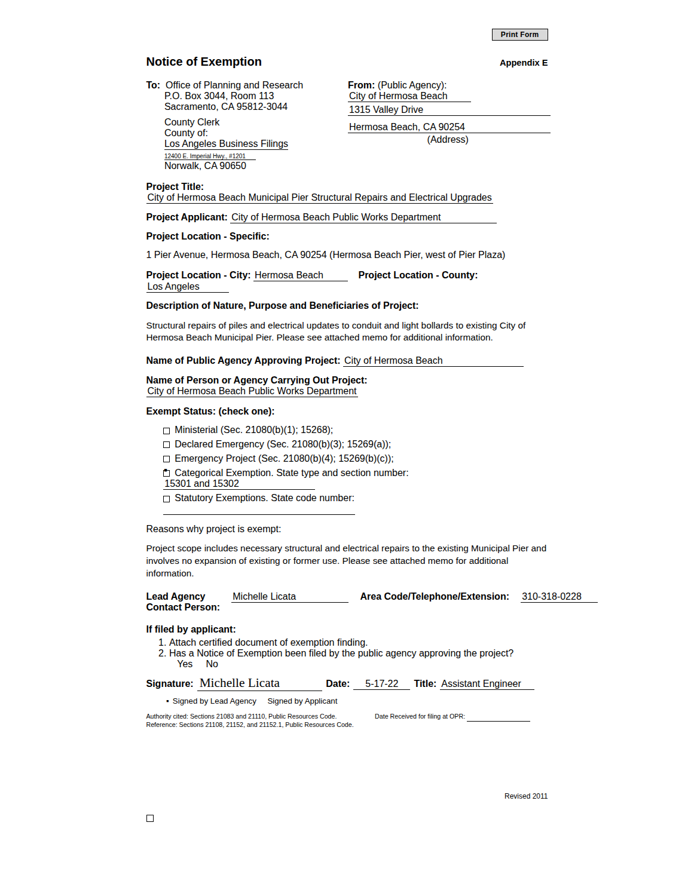Print Form
Notice of Exemption
Appendix E
To: Office of Planning and Research
P.O. Box 3044, Room 113
Sacramento, CA 95812-3044
County Clerk
County of: Los Angeles Business Filings
12400 E. Imperial Hwy., #1201
Norwalk, CA 90650
From: (Public Agency): City of Hermosa Beach
1315 Valley Drive
Hermosa Beach, CA 90254
(Address)
Project Title: City of Hermosa Beach Municipal Pier Structural Repairs and Electrical Upgrades
Project Applicant: City of Hermosa Beach Public Works Department
Project Location - Specific:
1 Pier Avenue, Hermosa Beach, CA 90254 (Hermosa Beach Pier, west of Pier Plaza)
Project Location - City: Hermosa Beach Project Location - County: Los Angeles
Description of Nature, Purpose and Beneficiaries of Project:
Structural repairs of piles and electrical updates to conduit and light bollards to existing City of Hermosa Beach Municipal Pier. Please see attached memo for additional information.
Name of Public Agency Approving Project: City of Hermosa Beach
Name of Person or Agency Carrying Out Project: City of Hermosa Beach Public Works Department
Exempt Status: (check one):
Ministerial (Sec. 21080(b)(1); 15268);
Declared Emergency (Sec. 21080(b)(3); 15269(a));
Emergency Project (Sec. 21080(b)(4); 15269(b)(c));
Categorical Exemption. State type and section number: 15301 and 15302
Statutory Exemptions. State code number:
Reasons why project is exempt:
Project scope includes necessary structural and electrical repairs to the existing Municipal Pier and involves no expansion of existing or former use. Please see attached memo for additional information.
Lead Agency
Contact Person:
Michelle Licata
Area Code/Telephone/Extension:
310-318-0228
If filed by applicant:
Attach certified document of exemption finding.
Has a Notice of Exemption been filed by the public agency approving the project? Yes No
Signature: Michelle Licata Date: 5-17-22 Title: Assistant Engineer
▪Signed by Lead Agency Signed by Applicant
Authority cited: Sections 21083 and 21110, Public Resources Code.
Reference: Sections 21108, 21152, and 21152.1, Public Resources Code.
Date Received for filing at OPR:
Revised 2011